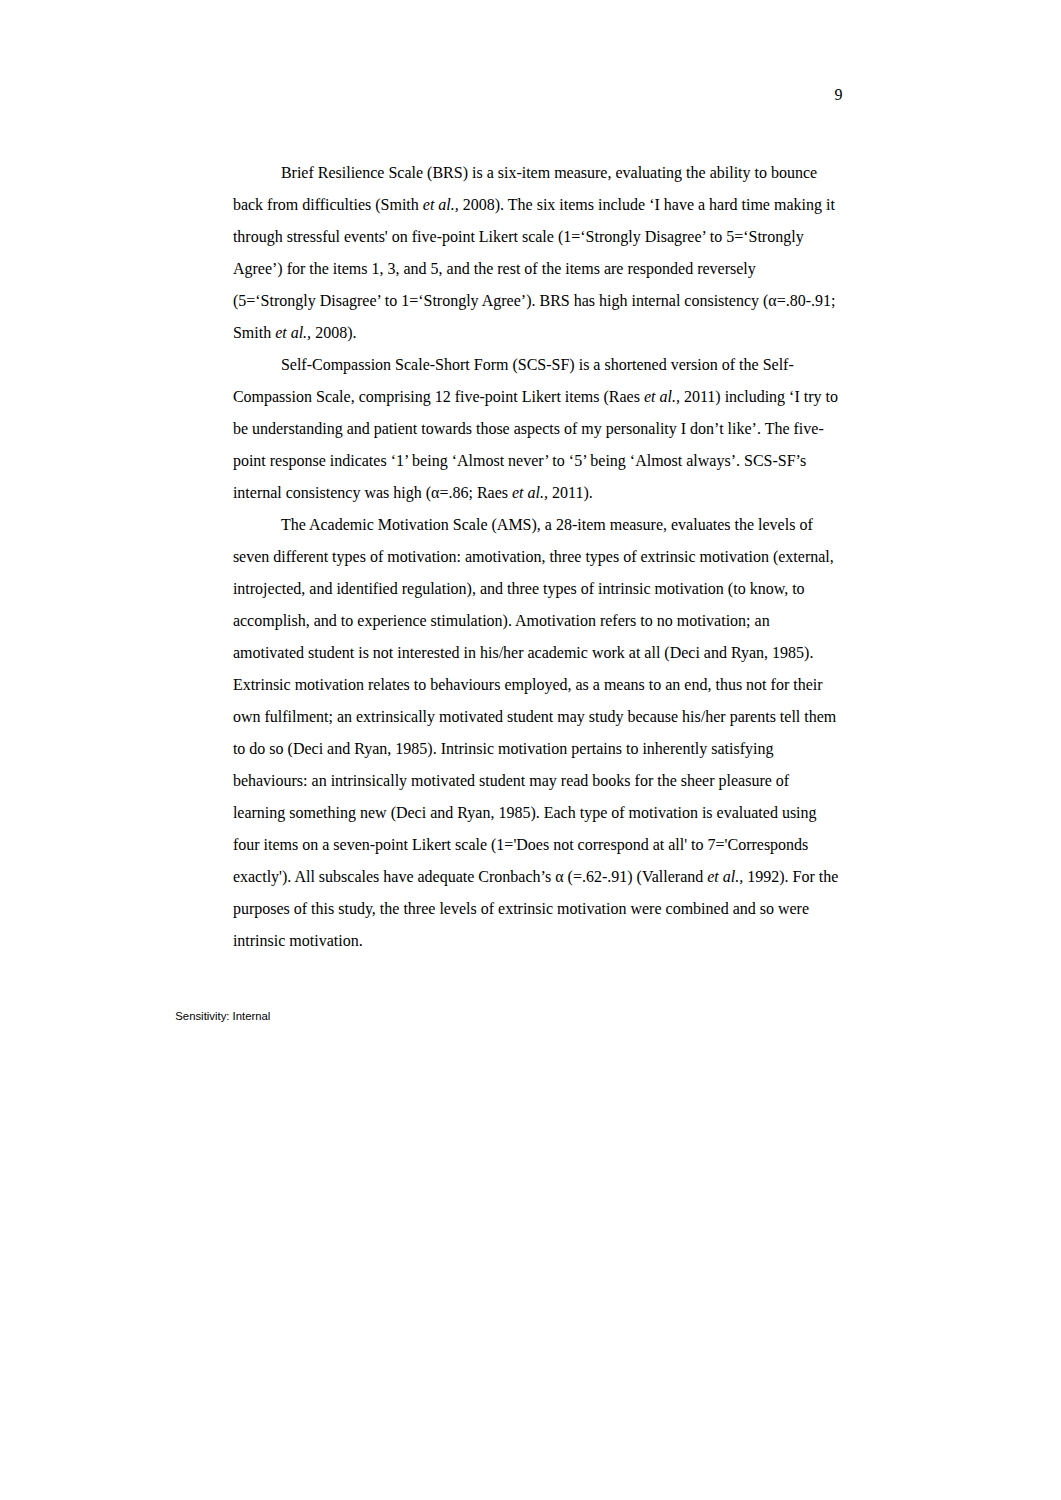9
Brief Resilience Scale (BRS) is a six-item measure, evaluating the ability to bounce back from difficulties (Smith et al., 2008). The six items include ‘I have a hard time making it through stressful events' on five-point Likert scale (1=‘Strongly Disagree’ to 5=‘Strongly Agree’) for the items 1, 3, and 5, and the rest of the items are responded reversely (5=‘Strongly Disagree’ to 1=‘Strongly Agree’). BRS has high internal consistency (α=.80-.91; Smith et al., 2008).
Self-Compassion Scale-Short Form (SCS-SF) is a shortened version of the Self-Compassion Scale, comprising 12 five-point Likert items (Raes et al., 2011) including ‘I try to be understanding and patient towards those aspects of my personality I don’t like’. The five-point response indicates ‘1’ being ‘Almost never’ to ‘5’ being ‘Almost always’. SCS-SF’s internal consistency was high (α=.86; Raes et al., 2011).
The Academic Motivation Scale (AMS), a 28-item measure, evaluates the levels of seven different types of motivation: amotivation, three types of extrinsic motivation (external, introjected, and identified regulation), and three types of intrinsic motivation (to know, to accomplish, and to experience stimulation). Amotivation refers to no motivation; an amotivated student is not interested in his/her academic work at all (Deci and Ryan, 1985). Extrinsic motivation relates to behaviours employed, as a means to an end, thus not for their own fulfilment; an extrinsically motivated student may study because his/her parents tell them to do so (Deci and Ryan, 1985). Intrinsic motivation pertains to inherently satisfying behaviours: an intrinsically motivated student may read books for the sheer pleasure of learning something new (Deci and Ryan, 1985). Each type of motivation is evaluated using four items on a seven-point Likert scale (1='Does not correspond at all' to 7='Corresponds exactly'). All subscales have adequate Cronbach’s α (=.62-.91) (Vallerand et al., 1992). For the purposes of this study, the three levels of extrinsic motivation were combined and so were intrinsic motivation.
Sensitivity: Internal